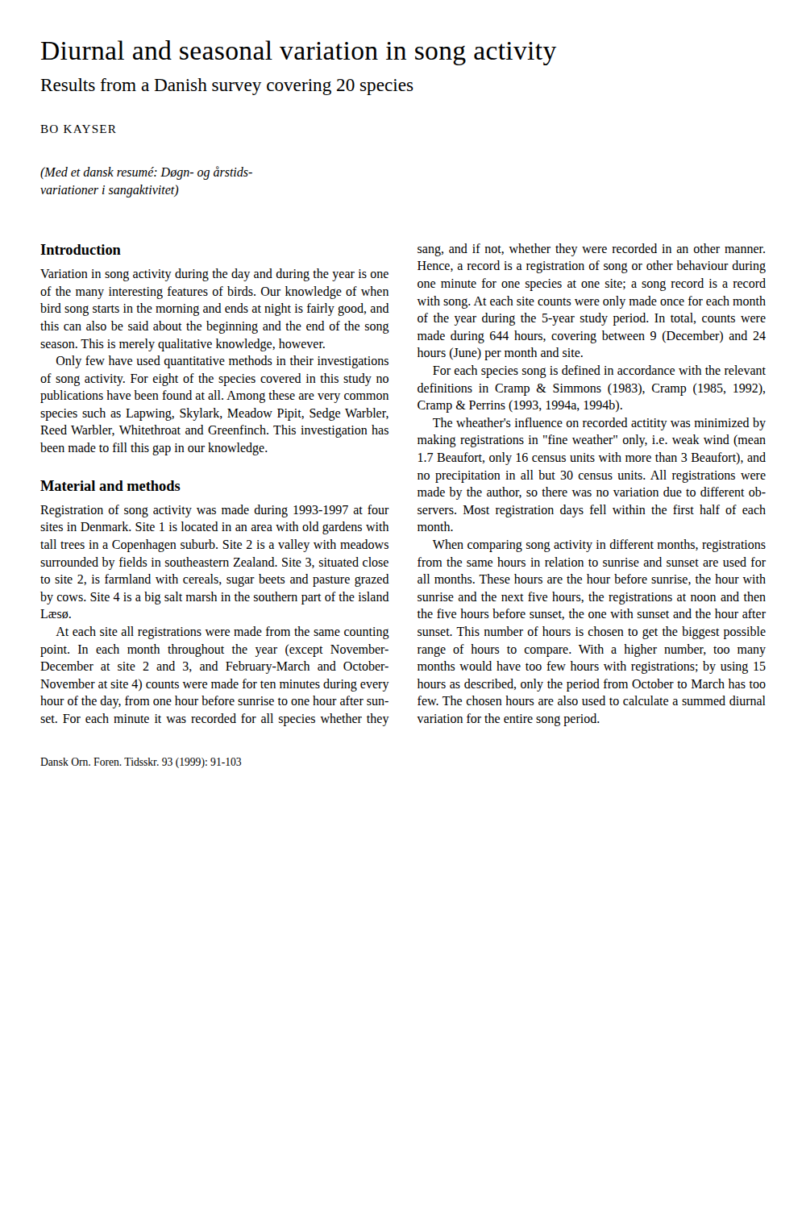Diurnal and seasonal variation in song activity
Results from a Danish survey covering 20 species
BO KAYSER
(Med et dansk resumé: Døgn- og årstids-
variationer i sangaktivitet)
Introduction
Variation in song activity during the day and during the year is one of the many interesting features of birds. Our knowledge of when bird song starts in the morning and ends at night is fairly good, and this can also be said about the beginning and the end of the song season. This is merely qualitative knowledge, however.
Only few have used quantitative methods in their investigations of song activity. For eight of the species covered in this study no publications have been found at all. Among these are very common species such as Lapwing, Skylark, Meadow Pipit, Sedge Warbler, Reed Warbler, Whitethroat and Greenfinch. This investigation has been made to fill this gap in our knowledge.
Material and methods
Registration of song activity was made during 1993-1997 at four sites in Denmark. Site 1 is located in an area with old gardens with tall trees in a Copenhagen suburb. Site 2 is a valley with meadows surrounded by fields in southeastern Zealand. Site 3, situated close to site 2, is farmland with cereals, sugar beets and pasture grazed by cows. Site 4 is a big salt marsh in the southern part of the island Læsø.
At each site all registrations were made from the same counting point. In each month throughout the year (except November-December at site 2 and 3, and February-March and October-November at site 4) counts were made for ten minutes during every hour of the day, from one hour before sunrise to one hour after sunset. For each minute it was recorded for all species whether they sang, and if not, whether they were recorded in an other manner. Hence, a record is a registration of song or other behaviour during one minute for one species at one site; a song record is a record with song. At each site counts were only made once for each month of the year during the 5-year study period. In total, counts were made during 644 hours, covering between 9 (December) and 24 hours (June) per month and site.
For each species song is defined in accordance with the relevant definitions in Cramp & Simmons (1983), Cramp (1985, 1992), Cramp & Perrins (1993, 1994a, 1994b).
The wheather's influence on recorded actitity was minimized by making registrations in "fine weather" only, i.e. weak wind (mean 1.7 Beaufort, only 16 census units with more than 3 Beaufort), and no precipitation in all but 30 census units. All registrations were made by the author, so there was no variation due to different observers. Most registration days fell within the first half of each month.
When comparing song activity in different months, registrations from the same hours in relation to sunrise and sunset are used for all months. These hours are the hour before sunrise, the hour with sunrise and the next five hours, the registrations at noon and then the five hours before sunset, the one with sunset and the hour after sunset. This number of hours is chosen to get the biggest possible range of hours to compare. With a higher number, too many months would have too few hours with registrations; by using 15 hours as described, only the period from October to March has too few. The chosen hours are also used to calculate a summed diurnal variation for the entire song period.
Dansk Orn. Foren. Tidsskr. 93 (1999): 91-103